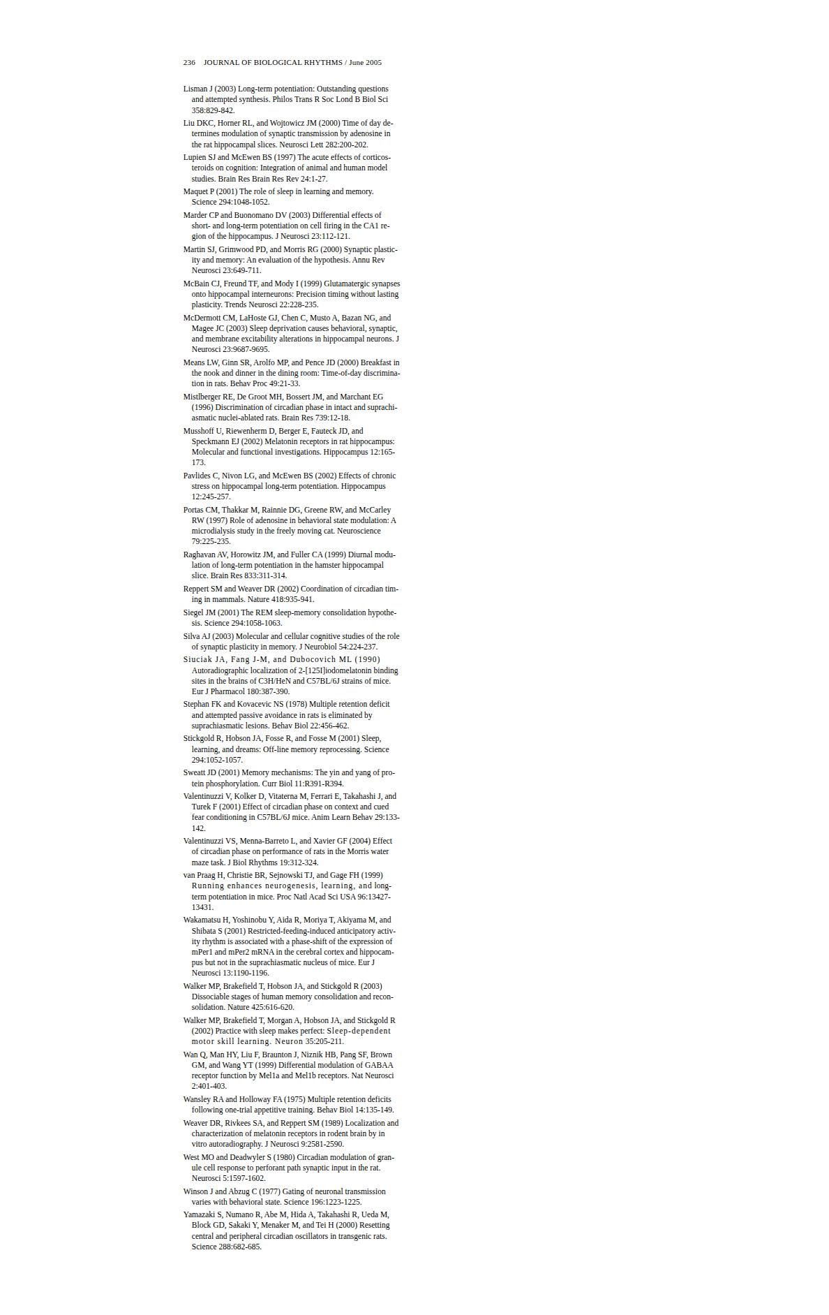236 JOURNAL OF BIOLOGICAL RHYTHMS / June 2005
Lisman J (2003) Long-term potentiation: Outstanding questions and attempted synthesis. Philos Trans R Soc Lond B Biol Sci 358:829-842.
Liu DKC, Horner RL, and Wojtowicz JM (2000) Time of day determines modulation of synaptic transmission by adenosine in the rat hippocampal slices. Neurosci Lett 282:200-202.
Lupien SJ and McEwen BS (1997) The acute effects of corticosteroids on cognition: Integration of animal and human model studies. Brain Res Brain Res Rev 24:1-27.
Maquet P (2001) The role of sleep in learning and memory. Science 294:1048-1052.
Marder CP and Buonomano DV (2003) Differential effects of short- and long-term potentiation on cell firing in the CA1 region of the hippocampus. J Neurosci 23:112-121.
Martin SJ, Grimwood PD, and Morris RG (2000) Synaptic plasticity and memory: An evaluation of the hypothesis. Annu Rev Neurosci 23:649-711.
McBain CJ, Freund TF, and Mody I (1999) Glutamatergic synapses onto hippocampal interneurons: Precision timing without lasting plasticity. Trends Neurosci 22:228-235.
McDermott CM, LaHoste GJ, Chen C, Musto A, Bazan NG, and Magee JC (2003) Sleep deprivation causes behavioral, synaptic, and membrane excitability alterations in hippocampal neurons. J Neurosci 23:9687-9695.
Means LW, Ginn SR, Arolfo MP, and Pence JD (2000) Breakfast in the nook and dinner in the dining room: Time-of-day discrimination in rats. Behav Proc 49:21-33.
Mistlberger RE, De Groot MH, Bossert JM, and Marchant EG (1996) Discrimination of circadian phase in intact and suprachiasmatic nuclei-ablated rats. Brain Res 739:12-18.
Musshoff U, Riewenherm D, Berger E, Fauteck JD, and Speckmann EJ (2002) Melatonin receptors in rat hippocampus: Molecular and functional investigations. Hippocampus 12:165-173.
Pavlides C, Nivon LG, and McEwen BS (2002) Effects of chronic stress on hippocampal long-term potentiation. Hippocampus 12:245-257.
Portas CM, Thakkar M, Rainnie DG, Greene RW, and McCarley RW (1997) Role of adenosine in behavioral state modulation: A microdialysis study in the freely moving cat. Neuroscience 79:225-235.
Raghavan AV, Horowitz JM, and Fuller CA (1999) Diurnal modulation of long-term potentiation in the hamster hippocampal slice. Brain Res 833:311-314.
Reppert SM and Weaver DR (2002) Coordination of circadian timing in mammals. Nature 418:935-941.
Siegel JM (2001) The REM sleep-memory consolidation hypothesis. Science 294:1058-1063.
Silva AJ (2003) Molecular and cellular cognitive studies of the role of synaptic plasticity in memory. J Neurobiol 54:224-237.
Siuciak JA, Fang J-M, and Dubocovich ML (1990) Autoradiographic localization of 2-[125I]iodomelatonin binding sites in the brains of C3H/HeN and C57BL/6J strains of mice. Eur J Pharmacol 180:387-390.
Stephan FK and Kovacevic NS (1978) Multiple retention deficit and attempted passive avoidance in rats is eliminated by suprachiasmatic lesions. Behav Biol 22:456-462.
Stickgold R, Hobson JA, Fosse R, and Fosse M (2001) Sleep, learning, and dreams: Off-line memory reprocessing. Science 294:1052-1057.
Sweatt JD (2001) Memory mechanisms: The yin and yang of protein phosphorylation. Curr Biol 11:R391-R394.
Valentinuzzi V, Kolker D, Vitaterna M, Ferrari E, Takahashi J, and Turek F (2001) Effect of circadian phase on context and cued fear conditioning in C57BL/6J mice. Anim Learn Behav 29:133-142.
Valentinuzzi VS, Menna-Barreto L, and Xavier GF (2004) Effect of circadian phase on performance of rats in the Morris water maze task. J Biol Rhythms 19:312-324.
van Praag H, Christie BR, Sejnowski TJ, and Gage FH (1999) Running enhances neurogenesis, learning, and long-term potentiation in mice. Proc Natl Acad Sci USA 96:13427-13431.
Wakamatsu H, Yoshinobu Y, Aida R, Moriya T, Akiyama M, and Shibata S (2001) Restricted-feeding-induced anticipatory activity rhythm is associated with a phase-shift of the expression of mPer1 and mPer2 mRNA in the cerebral cortex and hippocampus but not in the suprachiasmatic nucleus of mice. Eur J Neurosci 13:1190-1196.
Walker MP, Brakefield T, Hobson JA, and Stickgold R (2003) Dissociable stages of human memory consolidation and reconsolidation. Nature 425:616-620.
Walker MP, Brakefield T, Morgan A, Hobson JA, and Stickgold R (2002) Practice with sleep makes perfect: Sleep-dependent motor skill learning. Neuron 35:205-211.
Wan Q, Man HY, Liu F, Braunton J, Niznik HB, Pang SF, Brown GM, and Wang YT (1999) Differential modulation of GABAA receptor function by Mel1a and Mel1b receptors. Nat Neurosci 2:401-403.
Wansley RA and Holloway FA (1975) Multiple retention deficits following one-trial appetitive training. Behav Biol 14:135-149.
Weaver DR, Rivkees SA, and Reppert SM (1989) Localization and characterization of melatonin receptors in rodent brain by in vitro autoradiography. J Neurosci 9:2581-2590.
West MO and Deadwyler S (1980) Circadian modulation of granule cell response to perforant path synaptic input in the rat. Neurosci 5:1597-1602.
Winson J and Abzug C (1977) Gating of neuronal transmission varies with behavioral state. Science 196:1223-1225.
Yamazaki S, Numano R, Abe M, Hida A, Takahashi R, Ueda M, Block GD, Sakaki Y, Menaker M, and Tei H (2000) Resetting central and peripheral circadian oscillators in transgenic rats. Science 288:682-685.